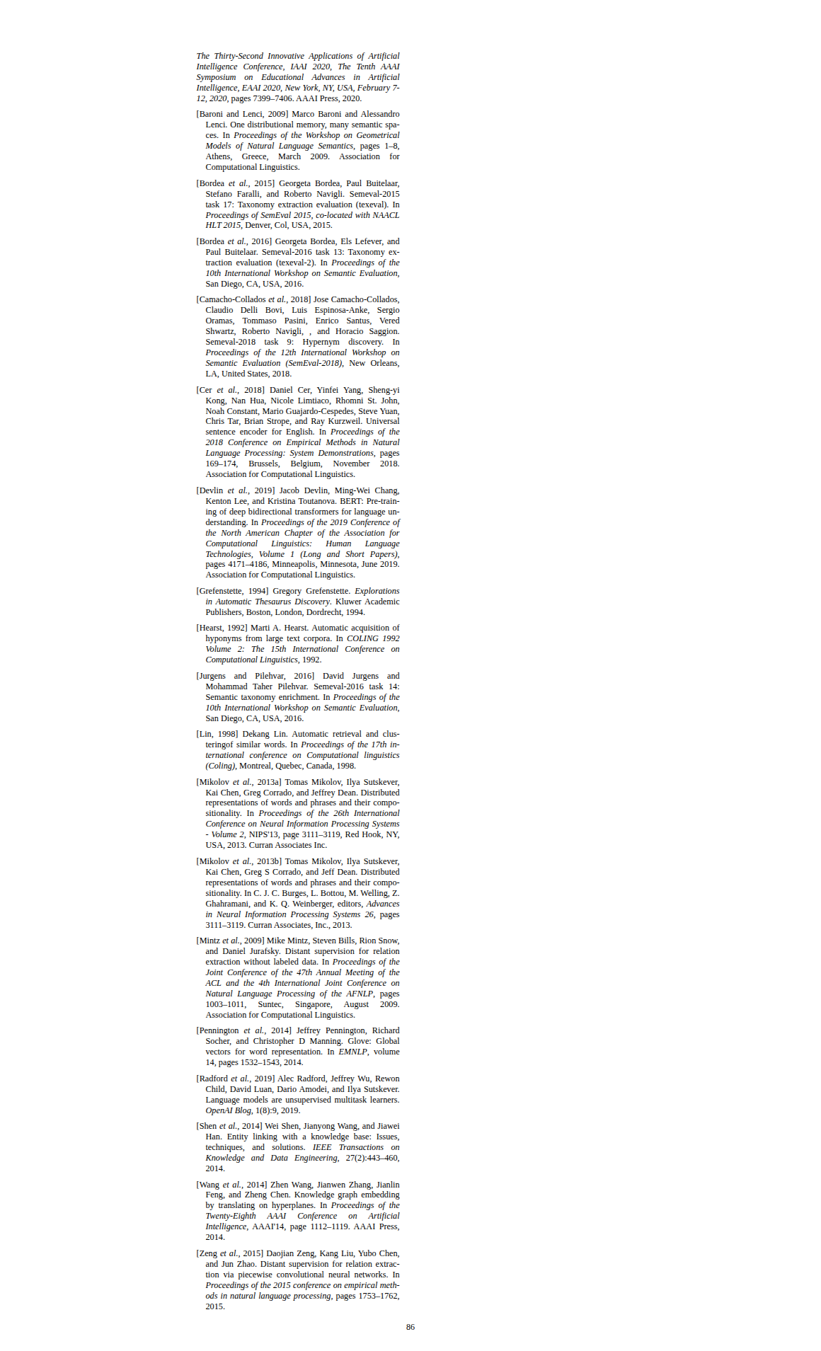The Thirty-Second Innovative Applications of Artificial Intelligence Conference, IAAI 2020, The Tenth AAAI Symposium on Educational Advances in Artificial Intelligence, EAAI 2020, New York, NY, USA, February 7-12, 2020, pages 7399–7406. AAAI Press, 2020.
[Baroni and Lenci, 2009] Marco Baroni and Alessandro Lenci. One distributional memory, many semantic spaces. In Proceedings of the Workshop on Geometrical Models of Natural Language Semantics, pages 1–8, Athens, Greece, March 2009. Association for Computational Linguistics.
[Bordea et al., 2015] Georgeta Bordea, Paul Buitelaar, Stefano Faralli, and Roberto Navigli. Semeval-2015 task 17: Taxonomy extraction evaluation (texeval). In Proceedings of SemEval 2015, co-located with NAACL HLT 2015, Denver, Col, USA, 2015.
[Bordea et al., 2016] Georgeta Bordea, Els Lefever, and Paul Buitelaar. Semeval-2016 task 13: Taxonomy extraction evaluation (texeval-2). In Proceedings of the 10th International Workshop on Semantic Evaluation, San Diego, CA, USA, 2016.
[Camacho-Collados et al., 2018] Jose Camacho-Collados, Claudio Delli Bovi, Luis Espinosa-Anke, Sergio Oramas, Tommaso Pasini, Enrico Santus, Vered Shwartz, Roberto Navigli, , and Horacio Saggion. Semeval-2018 task 9: Hypernym discovery. In Proceedings of the 12th International Workshop on Semantic Evaluation (SemEval-2018), New Orleans, LA, United States, 2018.
[Cer et al., 2018] Daniel Cer, Yinfei Yang, Sheng-yi Kong, Nan Hua, Nicole Limtiaco, Rhomni St. John, Noah Constant, Mario Guajardo-Cespedes, Steve Yuan, Chris Tar, Brian Strope, and Ray Kurzweil. Universal sentence encoder for English. In Proceedings of the 2018 Conference on Empirical Methods in Natural Language Processing: System Demonstrations, pages 169–174, Brussels, Belgium, November 2018. Association for Computational Linguistics.
[Devlin et al., 2019] Jacob Devlin, Ming-Wei Chang, Kenton Lee, and Kristina Toutanova. BERT: Pre-training of deep bidirectional transformers for language understanding. In Proceedings of the 2019 Conference of the North American Chapter of the Association for Computational Linguistics: Human Language Technologies, Volume 1 (Long and Short Papers), pages 4171–4186, Minneapolis, Minnesota, June 2019. Association for Computational Linguistics.
[Grefenstette, 1994] Gregory Grefenstette. Explorations in Automatic Thesaurus Discovery. Kluwer Academic Publishers, Boston, London, Dordrecht, 1994.
[Hearst, 1992] Marti A. Hearst. Automatic acquisition of hyponyms from large text corpora. In COLING 1992 Volume 2: The 15th International Conference on Computational Linguistics, 1992.
[Jurgens and Pilehvar, 2016] David Jurgens and Mohammad Taher Pilehvar. Semeval-2016 task 14: Semantic taxonomy enrichment. In Proceedings of the 10th International Workshop on Semantic Evaluation, San Diego, CA, USA, 2016.
[Lin, 1998] Dekang Lin. Automatic retrieval and clusteringof similar words. In Proceedings of the 17th international conference on Computational linguistics (Coling), Montreal, Quebec, Canada, 1998.
[Mikolov et al., 2013a] Tomas Mikolov, Ilya Sutskever, Kai Chen, Greg Corrado, and Jeffrey Dean. Distributed representations of words and phrases and their compositionality. In Proceedings of the 26th International Conference on Neural Information Processing Systems - Volume 2, NIPS'13, page 3111–3119, Red Hook, NY, USA, 2013. Curran Associates Inc.
[Mikolov et al., 2013b] Tomas Mikolov, Ilya Sutskever, Kai Chen, Greg S Corrado, and Jeff Dean. Distributed representations of words and phrases and their compositionality. In C. J. C. Burges, L. Bottou, M. Welling, Z. Ghahramani, and K. Q. Weinberger, editors, Advances in Neural Information Processing Systems 26, pages 3111–3119. Curran Associates, Inc., 2013.
[Mintz et al., 2009] Mike Mintz, Steven Bills, Rion Snow, and Daniel Jurafsky. Distant supervision for relation extraction without labeled data. In Proceedings of the Joint Conference of the 47th Annual Meeting of the ACL and the 4th International Joint Conference on Natural Language Processing of the AFNLP, pages 1003–1011, Suntec, Singapore, August 2009. Association for Computational Linguistics.
[Pennington et al., 2014] Jeffrey Pennington, Richard Socher, and Christopher D Manning. Glove: Global vectors for word representation. In EMNLP, volume 14, pages 1532–1543, 2014.
[Radford et al., 2019] Alec Radford, Jeffrey Wu, Rewon Child, David Luan, Dario Amodei, and Ilya Sutskever. Language models are unsupervised multitask learners. OpenAI Blog, 1(8):9, 2019.
[Shen et al., 2014] Wei Shen, Jianyong Wang, and Jiawei Han. Entity linking with a knowledge base: Issues, techniques, and solutions. IEEE Transactions on Knowledge and Data Engineering, 27(2):443–460, 2014.
[Wang et al., 2014] Zhen Wang, Jianwen Zhang, Jianlin Feng, and Zheng Chen. Knowledge graph embedding by translating on hyperplanes. In Proceedings of the Twenty-Eighth AAAI Conference on Artificial Intelligence, AAAI'14, page 1112–1119. AAAI Press, 2014.
[Zeng et al., 2015] Daojian Zeng, Kang Liu, Yubo Chen, and Jun Zhao. Distant supervision for relation extraction via piecewise convolutional neural networks. In Proceedings of the 2015 conference on empirical methods in natural language processing, pages 1753–1762, 2015.
86